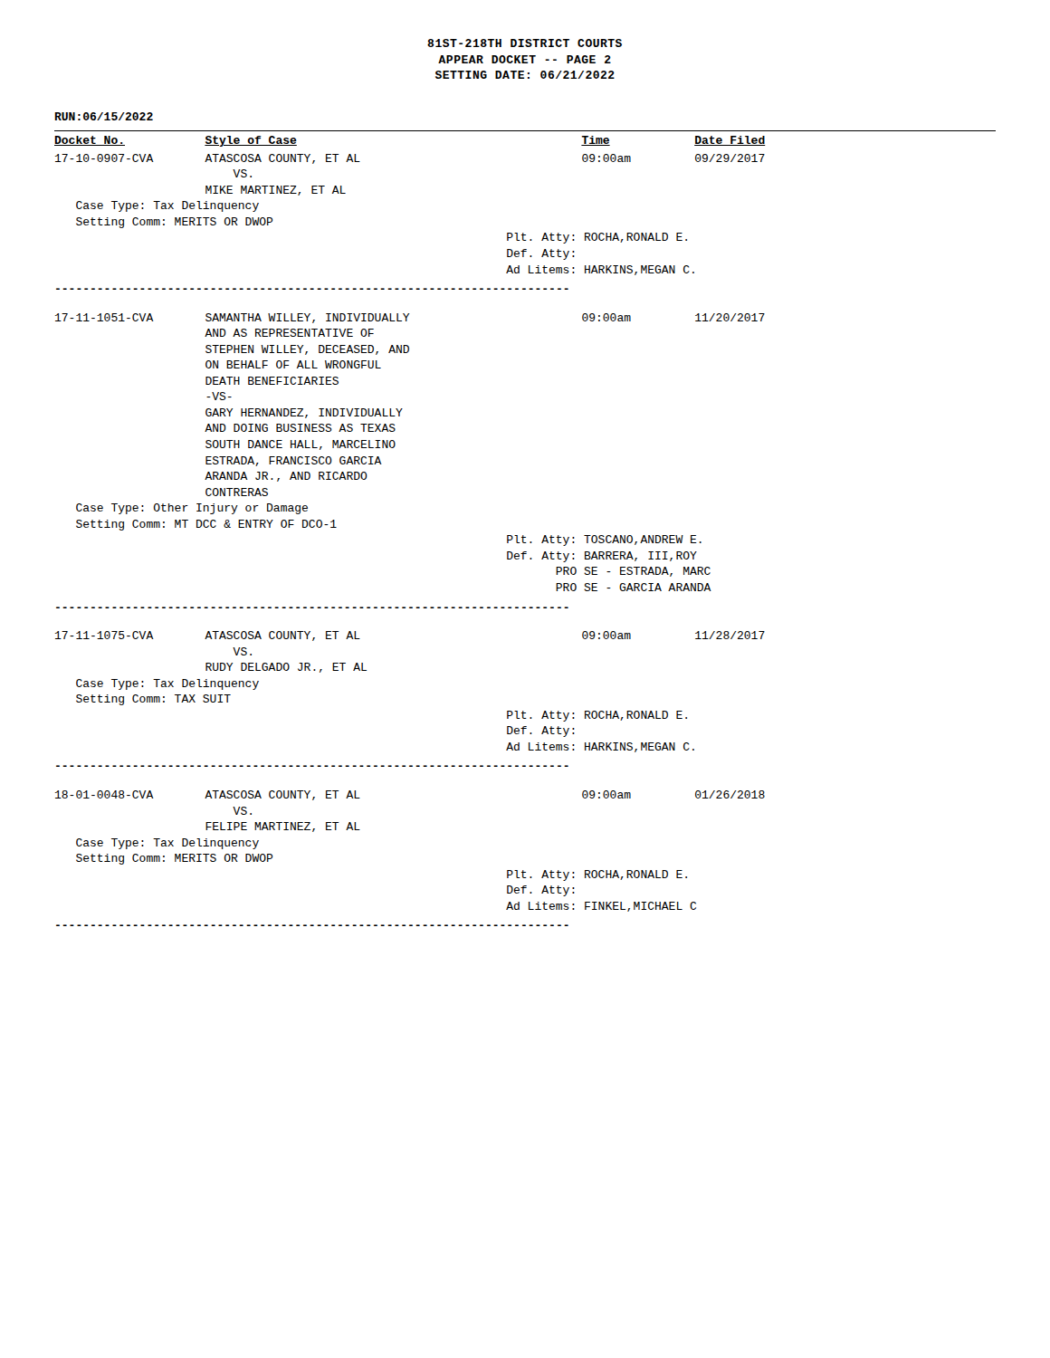81ST-218TH DISTRICT COURTS
APPEAR DOCKET -- PAGE 2
SETTING DATE: 06/21/2022
RUN:06/15/2022
| Docket No. | Style of Case | Time | Date Filed |
| --- | --- | --- | --- |
17-10-0907-CVA
ATASCOSA COUNTY, ET AL
09:00am
09/29/2017
VS.
MIKE MARTINEZ, ET AL
Case Type: Tax Delinquency
Setting Comm: MERITS OR DWOP
Plt. Atty: ROCHA,RONALD E.
Def. Atty:
Ad Litems: HARKINS,MEGAN C.
-------------------------------------------------------------------------
17-11-1051-CVA
SAMANTHA WILLEY, INDIVIDUALLY
09:00am
11/20/2017
AND AS REPRESENTATIVE OF
STEPHEN WILLEY, DECEASED, AND
ON BEHALF OF ALL WRONGFUL
DEATH BENEFICIARIES
-VS-
GARY HERNANDEZ, INDIVIDUALLY
AND DOING BUSINESS AS TEXAS
SOUTH DANCE HALL, MARCELINO
ESTRADA, FRANCISCO GARCIA
ARANDA JR., AND RICARDO
CONTRERAS
Case Type: Other Injury or Damage
Setting Comm: MT DCC & ENTRY OF DCO-1
Plt. Atty: TOSCANO,ANDREW E.
Def. Atty: BARRERA, III,ROY
PRO SE - ESTRADA, MARC
PRO SE - GARCIA ARANDA
-------------------------------------------------------------------------
17-11-1075-CVA
ATASCOSA COUNTY, ET AL
09:00am
11/28/2017
VS.
RUDY DELGADO JR., ET AL
Case Type: Tax Delinquency
Setting Comm: TAX SUIT
Plt. Atty: ROCHA,RONALD E.
Def. Atty:
Ad Litems: HARKINS,MEGAN C.
-------------------------------------------------------------------------
18-01-0048-CVA
ATASCOSA COUNTY, ET AL
09:00am
01/26/2018
VS.
FELIPE MARTINEZ, ET AL
Case Type: Tax Delinquency
Setting Comm: MERITS OR DWOP
Plt. Atty: ROCHA,RONALD E.
Def. Atty:
Ad Litems: FINKEL,MICHAEL C
-------------------------------------------------------------------------